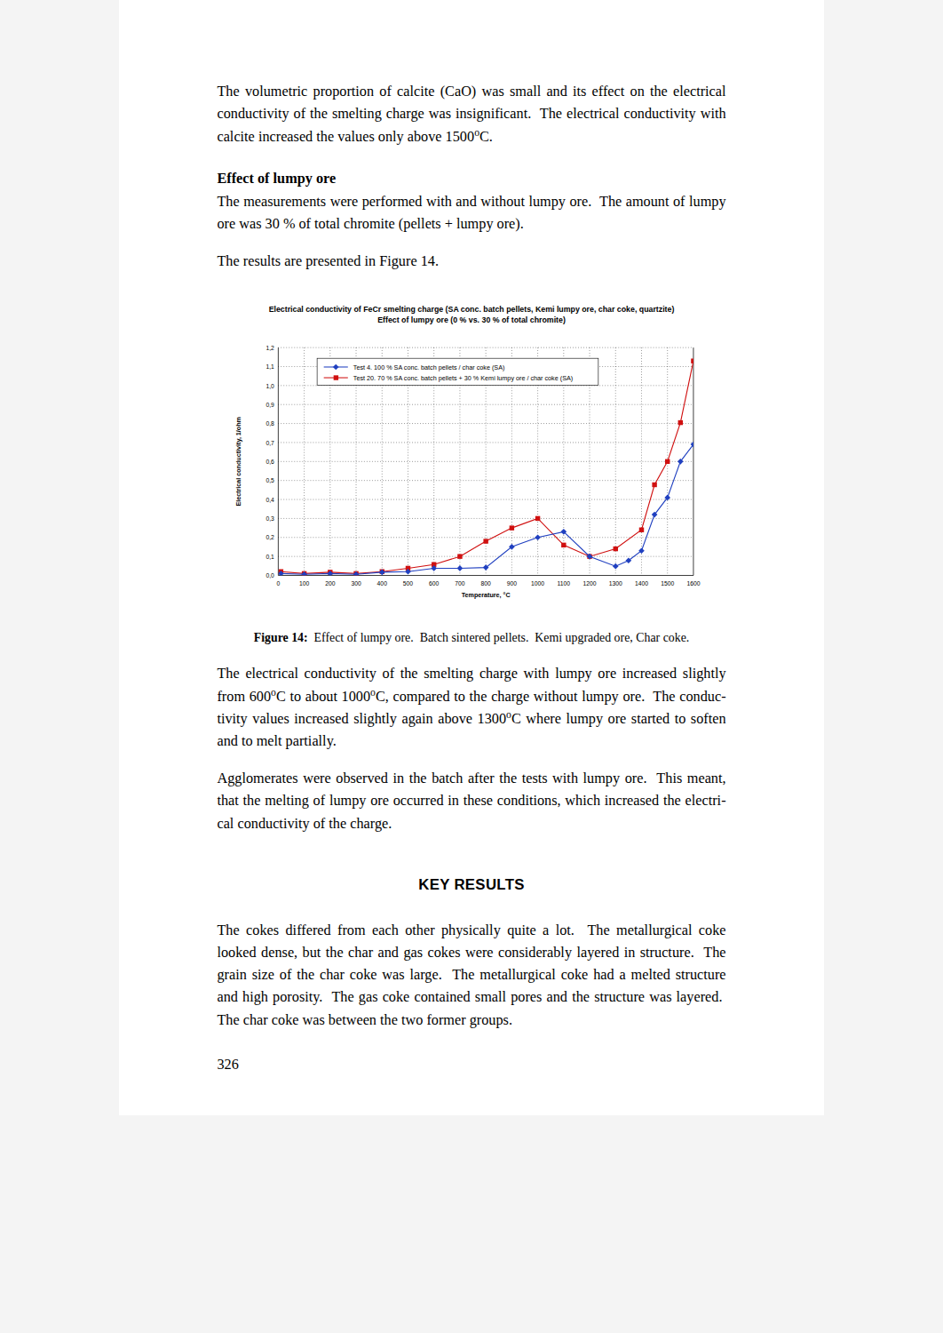The volumetric proportion of calcite (CaO) was small and its effect on the electrical conductivity of the smelting charge was insignificant. The electrical conductivity with calcite increased the values only above 1500oC.
Effect of lumpy ore
The measurements were performed with and without lumpy ore. The amount of lumpy ore was 30 % of total chromite (pellets + lumpy ore).
The results are presented in Figure 14.
Electrical conductivity of FeCr smelting charge (SA conc. batch pellets, Kemi lumpy ore, char coke, quartzite)
Effect of lumpy ore (0 % vs. 30 % of total chromite)
1,2 1,1 1,0 0,9 0,8 0,7 0,6 0,5 0,4 0,3 0,2 0,1 0,0 0 100 200 300 400 500 600 700 800 900 1000 1100 1200 1300 1400 1500 1600 Temperature, °C Electrical conductivity, 1/ohm Test 4. 100 % SA conc. batch pellets / char coke (SA) Test 20. 70 % SA conc. batch pellets + 30 % Kemi lumpy ore / char coke (SA)
Figure 14: Effect of lumpy ore. Batch sintered pellets. Kemi upgraded ore, Char coke.
The electrical conductivity of the smelting charge with lumpy ore increased slightly from 600oC to about 1000oC, compared to the charge without lumpy ore. The conductivity values increased slightly again above 1300oC where lumpy ore started to soften and to melt partially.
Agglomerates were observed in the batch after the tests with lumpy ore. This meant, that the melting of lumpy ore occurred in these conditions, which increased the electrical conductivity of the charge.
KEY RESULTS
The cokes differed from each other physically quite a lot. The metallurgical coke looked dense, but the char and gas cokes were considerably layered in structure. The grain size of the char coke was large. The metallurgical coke had a melted structure and high porosity. The gas coke contained small pores and the structure was layered. The char coke was between the two former groups.
326